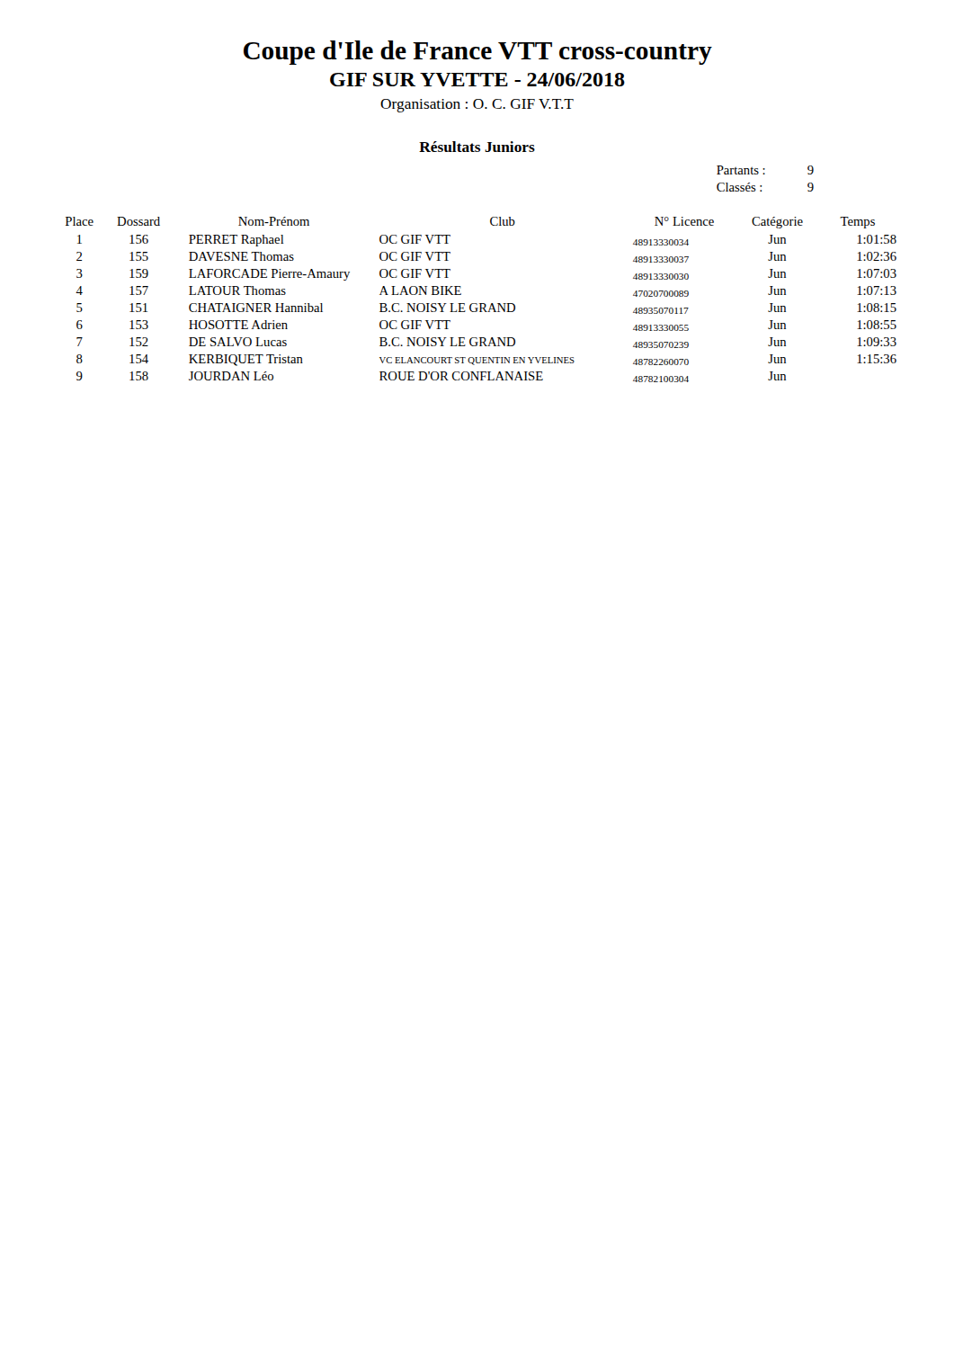Coupe d'Ile de France VTT cross-country
GIF SUR YVETTE - 24/06/2018
Organisation : O. C. GIF V.T.T
Résultats Juniors
| Partants : | 9 |
| Classés : | 9 |
| Place | Dossard | Nom-Prénom | Club | N° Licence | Catégorie | Temps |
| --- | --- | --- | --- | --- | --- | --- |
| 1 | 156 | PERRET Raphael | OC GIF VTT | 48913330034 | Jun | 1:01:58 |
| 2 | 155 | DAVESNE Thomas | OC GIF VTT | 48913330037 | Jun | 1:02:36 |
| 3 | 159 | LAFORCADE Pierre-Amaury | OC GIF VTT | 48913330030 | Jun | 1:07:03 |
| 4 | 157 | LATOUR Thomas | A LAON BIKE | 47020700089 | Jun | 1:07:13 |
| 5 | 151 | CHATAIGNER Hannibal | B.C. NOISY LE GRAND | 48935070117 | Jun | 1:08:15 |
| 6 | 153 | HOSOTTE Adrien | OC GIF VTT | 48913330055 | Jun | 1:08:55 |
| 7 | 152 | DE SALVO Lucas | B.C. NOISY LE GRAND | 48935070239 | Jun | 1:09:33 |
| 8 | 154 | KERBIQUET Tristan | VC ELANCOURT ST QUENTIN EN YVELINES | 48782260070 | Jun | 1:15:36 |
| 9 | 158 | JOURDAN Léo | ROUE D'OR CONFLANAISE | 48782100304 | Jun | |